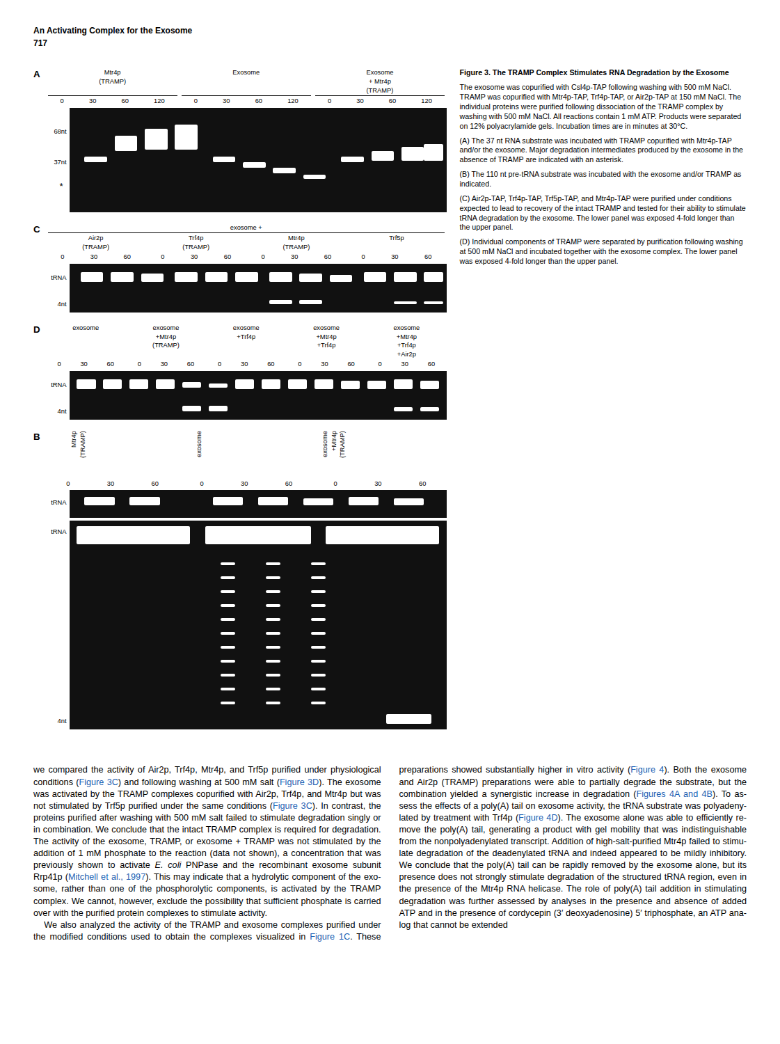An Activating Complex for the Exosome
717
A
Mtr4p
(TRAMP)
Exosome
Exosome
+ Mtr4p
(TRAMP)
03060120
03060120
03060120
68nt 37nt *
C
exosome +
Air2p
(TRAMP)
Trf4p
(TRAMP)
Mtr4p
(TRAMP)
Trf5p
03060
03060
03060
03060
tRNA 4nt
D
exosome
exosome
+Mtr4p
(TRAMP)
exosome
+Trf4p
exosome
+Mtr4p
+Trf4p
exosome
+Mtr4p
+Trf4p
+Air2p
03060
03060
03060
03060
03060
tRNA 4nt
B
Mtr4p
(TRAMP)
exosome
exosome
+Mtr4p
(TRAMP)
03060
03060
03060
tRNA
tRNA 4nt
Figure 3. The TRAMP Complex Stimulates RNA Degradation by the Exosome
The exosome was copurified with Csl4p-TAP following washing with 500 mM NaCl. TRAMP was copurified with Mtr4p-TAP, Trf4p-TAP, or Air2p-TAP at 150 mM NaCl. The individual proteins were purified following dissociation of the TRAMP complex by washing with 500 mM NaCl. All reactions contain 1 mM ATP. Products were separated on 12% polyacrylamide gels. Incubation times are in minutes at 30°C.
(A) The 37 nt RNA substrate was incubated with TRAMP copurified with Mtr4p-TAP and/or the exosome. Major degradation intermediates produced by the exosome in the absence of TRAMP are indicated with an asterisk.
(B) The 110 nt pre-tRNA substrate was incubated with the exosome and/or TRAMP as indicated.
(C) Air2p-TAP, Trf4p-TAP, Trf5p-TAP, and Mtr4p-TAP were purified under conditions expected to lead to recovery of the intact TRAMP and tested for their ability to stimulate tRNA degradation by the exosome. The lower panel was exposed 4-fold longer than the upper panel.
(D) Individual components of TRAMP were separated by purification following washing at 500 mM NaCl and incubated together with the exosome complex. The lower panel was exposed 4-fold longer than the upper panel.
we compared the activity of Air2p, Trf4p, Mtr4p, and Trf5p purified under physiological conditions (Figure 3C) and following washing at 500 mM salt (Figure 3D). The exosome was activated by the TRAMP complexes copurified with Air2p, Trf4p, and Mtr4p but was not stimulated by Trf5p purified under the same conditions (Figure 3C). In contrast, the proteins purified after washing with 500 mM salt failed to stimulate degradation singly or in combination. We conclude that the intact TRAMP complex is required for degradation. The activity of the exosome, TRAMP, or exosome + TRAMP was not stimulated by the addition of 1 mM phosphate to the reaction (data not shown), a concentration that was previously shown to activate E. coli PNPase and the recombinant exosome subunit Rrp41p (Mitchell et al., 1997). This may indicate that a hydrolytic component of the exosome, rather than one of the phosphorolytic components, is activated by the TRAMP complex. We cannot, however, exclude the possibility that sufficient phosphate is carried over with the purified protein complexes to stimulate activity.
We also analyzed the activity of the TRAMP and exosome complexes purified under the modified conditions used to obtain the complexes visualized in Figure 1C. These preparations showed substantially higher in vitro activity (Figure 4). Both the exosome and Air2p (TRAMP) preparations were able to partially degrade the substrate, but the combination yielded a synergistic increase in degradation (Figures 4A and 4B). To assess the effects of a poly(A) tail on exosome activity, the tRNA substrate was polyadenylated by treatment with Trf4p (Figure 4D). The exosome alone was able to efficiently remove the poly(A) tail, generating a product with gel mobility that was indistinguishable from the nonpolyadenylated transcript. Addition of high-salt-purified Mtr4p failed to stimulate degradation of the deadenylated tRNA and indeed appeared to be mildly inhibitory. We conclude that the poly(A) tail can be rapidly removed by the exosome alone, but its presence does not strongly stimulate degradation of the structured tRNA region, even in the presence of the Mtr4p RNA helicase. The role of poly(A) tail addition in stimulating degradation was further assessed by analyses in the presence and absence of added ATP and in the presence of cordycepin (3′ deoxyadenosine) 5′ triphosphate, an ATP analog that cannot be extended